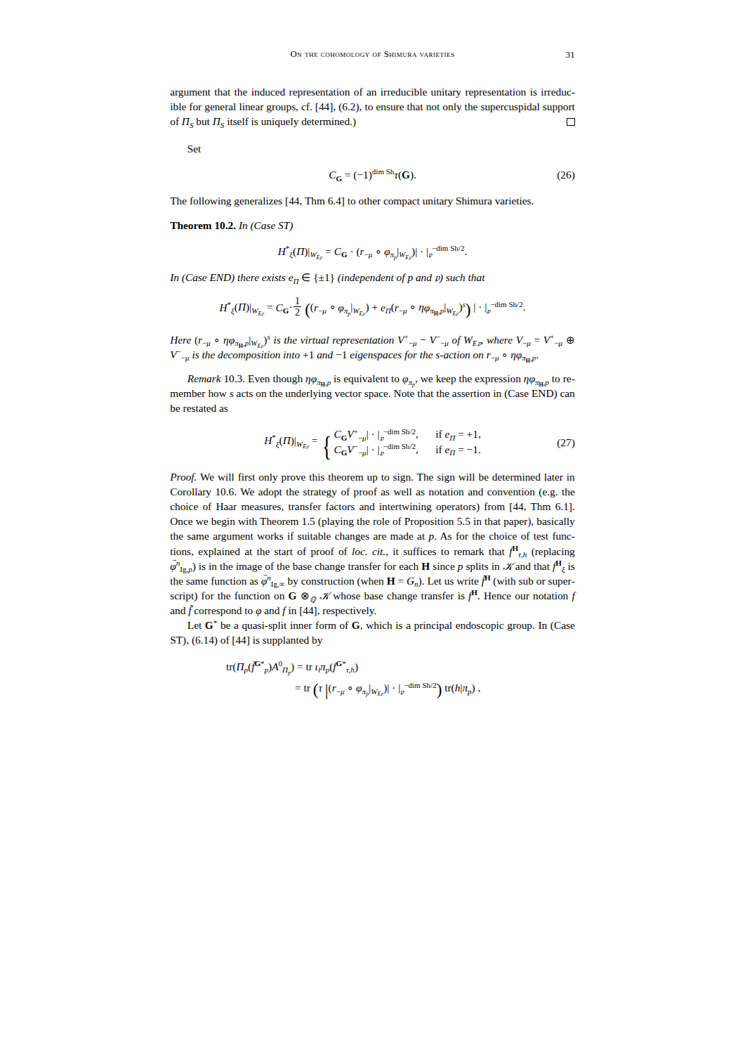On the cohomology of Shimura varieties 31
argument that the induced representation of an irreducible unitary representation is irreducible for general linear groups, cf. [44], (6.2), to ensure that not only the supercuspidal support of ΠS but ΠS itself is uniquely determined.)
Set
CG = (−1)dim Shτ(G). (26)
The following generalizes [44, Thm 6.4] to other compact unitary Shimura varieties.
Theorem 10.2. In (Case ST)
H*ξ(Π)|WE𝔭 = CG · (r−μ ∘ φπp|WE𝔭)| · |𝔭−dim Sh/2.
In (Case END) there exists eΠ ∈ {±1} (independent of p and 𝔭) such that
H*ξ(Π)|WE𝔭 = CG·12 ((r−μ ∘ φπp|WE𝔭) + eΠ(r−μ ∘ ηφπH,p|WE𝔭)s) | · |𝔭−dim Sh/2.
Here (r−μ ∘ ηφπH,p|WE𝔭)s is the virtual representation V+−μ − V−−μ of WE𝔭, where V−μ = V+−μ ⊕ V−−μ is the decomposition into +1 and −1 eigenspaces for the s-action on r−μ ∘ ηφπH,p.
Remark 10.3. Even though ηφπH,p is equivalent to φπp, we keep the expression ηφπH,p to remember how s acts on the underlying vector space. Note that the assertion in (Case END) can be restated as
H*ξ(Π)|WE𝔭 = {CG V+−μ| · |𝔭−dim Sh/2, if eΠ = +1, CG V−−μ| · |𝔭−dim Sh/2, if eΠ = −1. (27)
Proof. We will first only prove this theorem up to sign. The sign will be determined later in Corollary 10.6. We adopt the strategy of proof as well as notation and convention (e.g. the choice of Haar measures, transfer factors and intertwining operators) from [44, Thm 6.1]. Once we begin with Theorem 1.5 (playing the role of Proposition 5.5 in that paper), basically the same argument works if suitable changes are made at p. As for the choice of test functions, explained at the start of proof of loc. cit., it suffices to remark that fHτ,h (replacing φ⃗nIg,p) is in the image of the base change transfer for each H since p splits in 𝒦 and that fHξ is the same function as φ⃗nIg,∞ by construction (when H = G⃗n). Let us write f̃H (with sub or superscript) for the function on G ⊗ℚ 𝒦 whose base change transfer is fH. Hence our notation f and f̃ correspond to φ and f in [44], respectively.
Let G* be a quasi-split inner form of G, which is a principal endoscopic group. In (Case ST), (6.14) of [44] is supplanted by
tr(Πp(f̃G*p)A0Πp) = tr ιl πp(fG*τ,h)
= tr (τ |(r−μ ∘ φπp|WE𝔭)| · |𝔭−dim Sh/2) tr(h|πp) ,